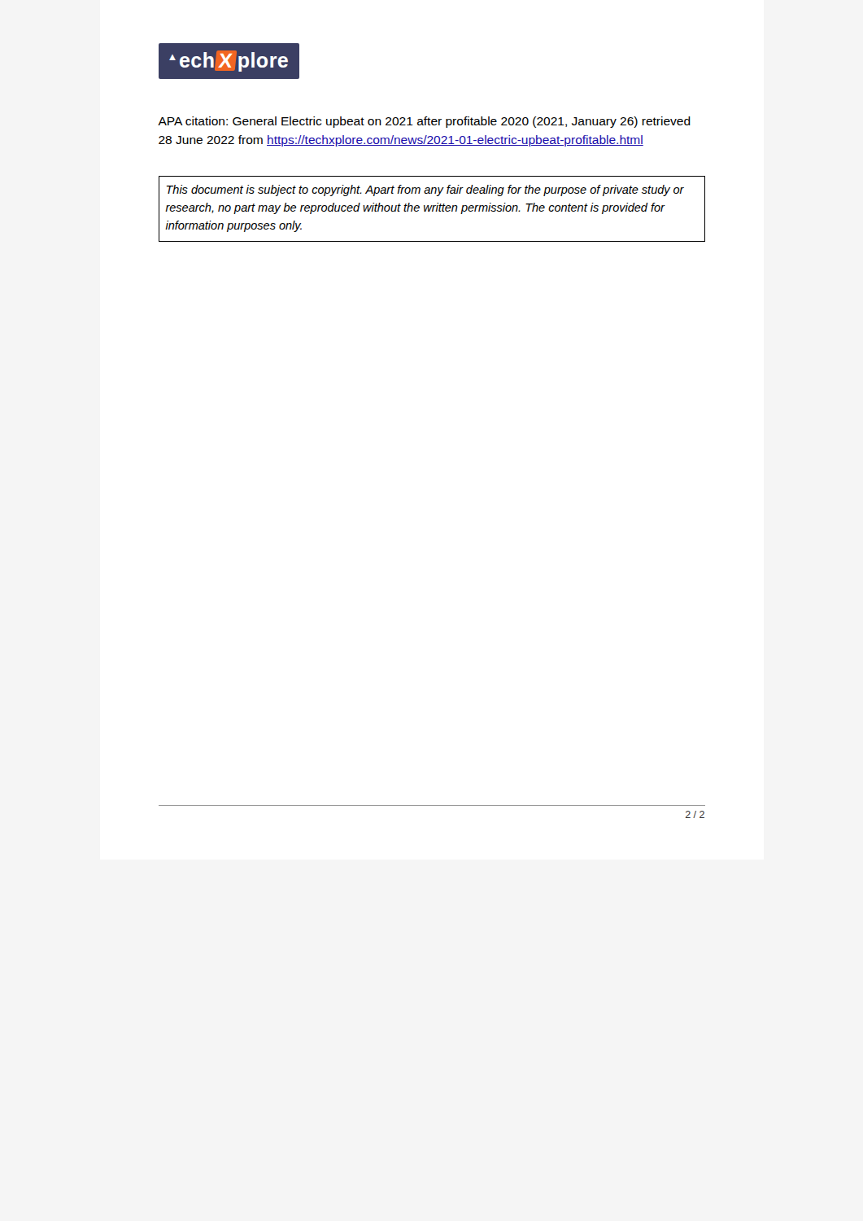▲echXplore
APA citation: General Electric upbeat on 2021 after profitable 2020 (2021, January 26) retrieved 28 June 2022 from https://techxplore.com/news/2021-01-electric-upbeat-profitable.html
This document is subject to copyright. Apart from any fair dealing for the purpose of private study or research, no part may be reproduced without the written permission. The content is provided for information purposes only.
2 / 2